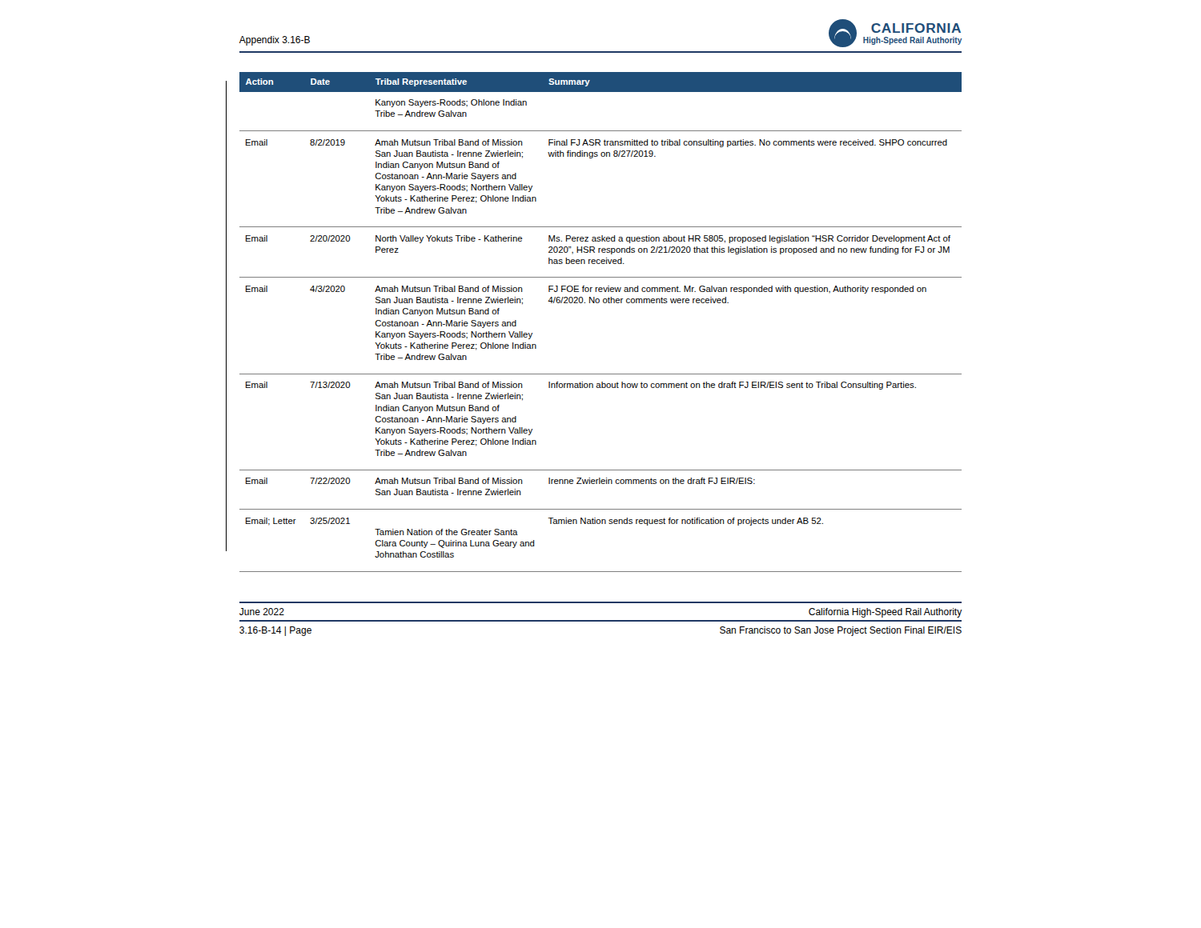Appendix 3.16-B
CALIFORNIA
High-Speed Rail Authority
| Action | Date | Tribal Representative | Summary |
| --- | --- | --- | --- |
| | | Kanyon Sayers-Roods; Ohlone Indian Tribe – Andrew Galvan | |
| Email | 8/2/2019 | Amah Mutsun Tribal Band of Mission San Juan Bautista - Irenne Zwierlein; Indian Canyon Mutsun Band of Costanoan - Ann-Marie Sayers and Kanyon Sayers-Roods; Northern Valley Yokuts - Katherine Perez; Ohlone Indian Tribe – Andrew Galvan | Final FJ ASR transmitted to tribal consulting parties. No comments were received. SHPO concurred with findings on 8/27/2019. |
| Email | 2/20/2020 | North Valley Yokuts Tribe - Katherine Perez | Ms. Perez asked a question about HR 5805, proposed legislation “HSR Corridor Development Act of 2020”, HSR responds on 2/21/2020 that this legislation is proposed and no new funding for FJ or JM has been received. |
| Email | 4/3/2020 | Amah Mutsun Tribal Band of Mission San Juan Bautista - Irenne Zwierlein; Indian Canyon Mutsun Band of Costanoan - Ann-Marie Sayers and Kanyon Sayers-Roods; Northern Valley Yokuts - Katherine Perez; Ohlone Indian Tribe – Andrew Galvan | FJ FOE for review and comment. Mr. Galvan responded with question, Authority responded on 4/6/2020. No other comments were received. |
| Email | 7/13/2020 | Amah Mutsun Tribal Band of Mission San Juan Bautista - Irenne Zwierlein; Indian Canyon Mutsun Band of Costanoan - Ann-Marie Sayers and Kanyon Sayers-Roods; Northern Valley Yokuts - Katherine Perez; Ohlone Indian Tribe – Andrew Galvan | Information about how to comment on the draft FJ EIR/EIS sent to Tribal Consulting Parties. |
| Email | 7/22/2020 | Amah Mutsun Tribal Band of Mission San Juan Bautista - Irenne Zwierlein | Irenne Zwierlein comments on the draft FJ EIR/EIS: |
| Email; Letter | 3/25/2021 | Tamien Nation of the Greater Santa Clara County – Quirina Luna Geary and Johnathan Costillas | Tamien Nation sends request for notification of projects under AB 52. |
June 2022
California High-Speed Rail Authority
3.16-B-14 | Page
San Francisco to San Jose Project Section Final EIR/EIS